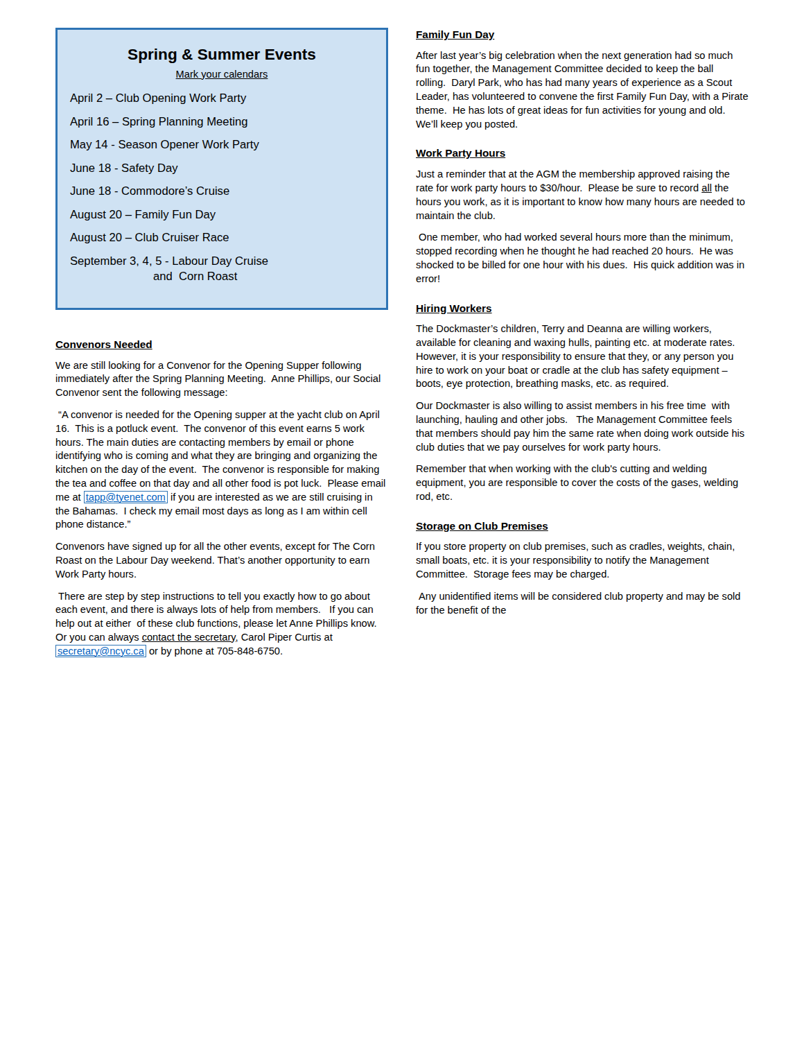Spring & Summer Events
Mark your calendars
April 2 – Club Opening Work Party
April 16 – Spring Planning Meeting
May 14 - Season Opener Work Party
June 18 - Safety Day
June 18 - Commodore’s Cruise
August 20 – Family Fun Day
August 20 – Club Cruiser Race
September 3, 4, 5 - Labour Day Cruiseand Corn Roast
Convenors Needed
We are still looking for a Convenor for the Opening Supper following immediately after the Spring Planning Meeting. Anne Phillips, our Social Convenor sent the following message:
“A convenor is needed for the Opening supper at the yacht club on April 16. This is a potluck event. The convenor of this event earns 5 work hours. The main duties are contacting members by email or phone identifying who is coming and what they are bringing and organizing the kitchen on the day of the event. The convenor is responsible for making the tea and coffee on that day and all other food is pot luck. Please email me at tapp@tyenet.com if you are interested as we are still cruising in the Bahamas. I check my email most days as long as I am within cell phone distance.”
Convenors have signed up for all the other events, except for The Corn Roast on the Labour Day weekend. That’s another opportunity to earn Work Party hours.
There are step by step instructions to tell you exactly how to go about each event, and there is always lots of help from members. If you can help out at either of these club functions, please let Anne Phillips know. Or you can always contact the secretary, Carol Piper Curtis at secretary@ncyc.ca or by phone at 705-848-6750.
Family Fun Day
After last year’s big celebration when the next generation had so much fun together, the Management Committee decided to keep the ball rolling. Daryl Park, who has had many years of experience as a Scout Leader, has volunteered to convene the first Family Fun Day, with a Pirate theme. He has lots of great ideas for fun activities for young and old. We’ll keep you posted.
Work Party Hours
Just a reminder that at the AGM the membership approved raising the rate for work party hours to $30/hour. Please be sure to record all the hours you work, as it is important to know how many hours are needed to maintain the club.
One member, who had worked several hours more than the minimum, stopped recording when he thought he had reached 20 hours. He was shocked to be billed for one hour with his dues. His quick addition was in error!
Hiring Workers
The Dockmaster’s children, Terry and Deanna are willing workers, available for cleaning and waxing hulls, painting etc. at moderate rates. However, it is your responsibility to ensure that they, or any person you hire to work on your boat or cradle at the club has safety equipment – boots, eye protection, breathing masks, etc. as required.
Our Dockmaster is also willing to assist members in his free time with launching, hauling and other jobs. The Management Committee feels that members should pay him the same rate when doing work outside his club duties that we pay ourselves for work party hours.
Remember that when working with the club's cutting and welding equipment, you are responsible to cover the costs of the gases, welding rod, etc.
Storage on Club Premises
If you store property on club premises, such as cradles, weights, chain, small boats, etc. it is your responsibility to notify the Management Committee. Storage fees may be charged.
Any unidentified items will be considered club property and may be sold for the benefit of the